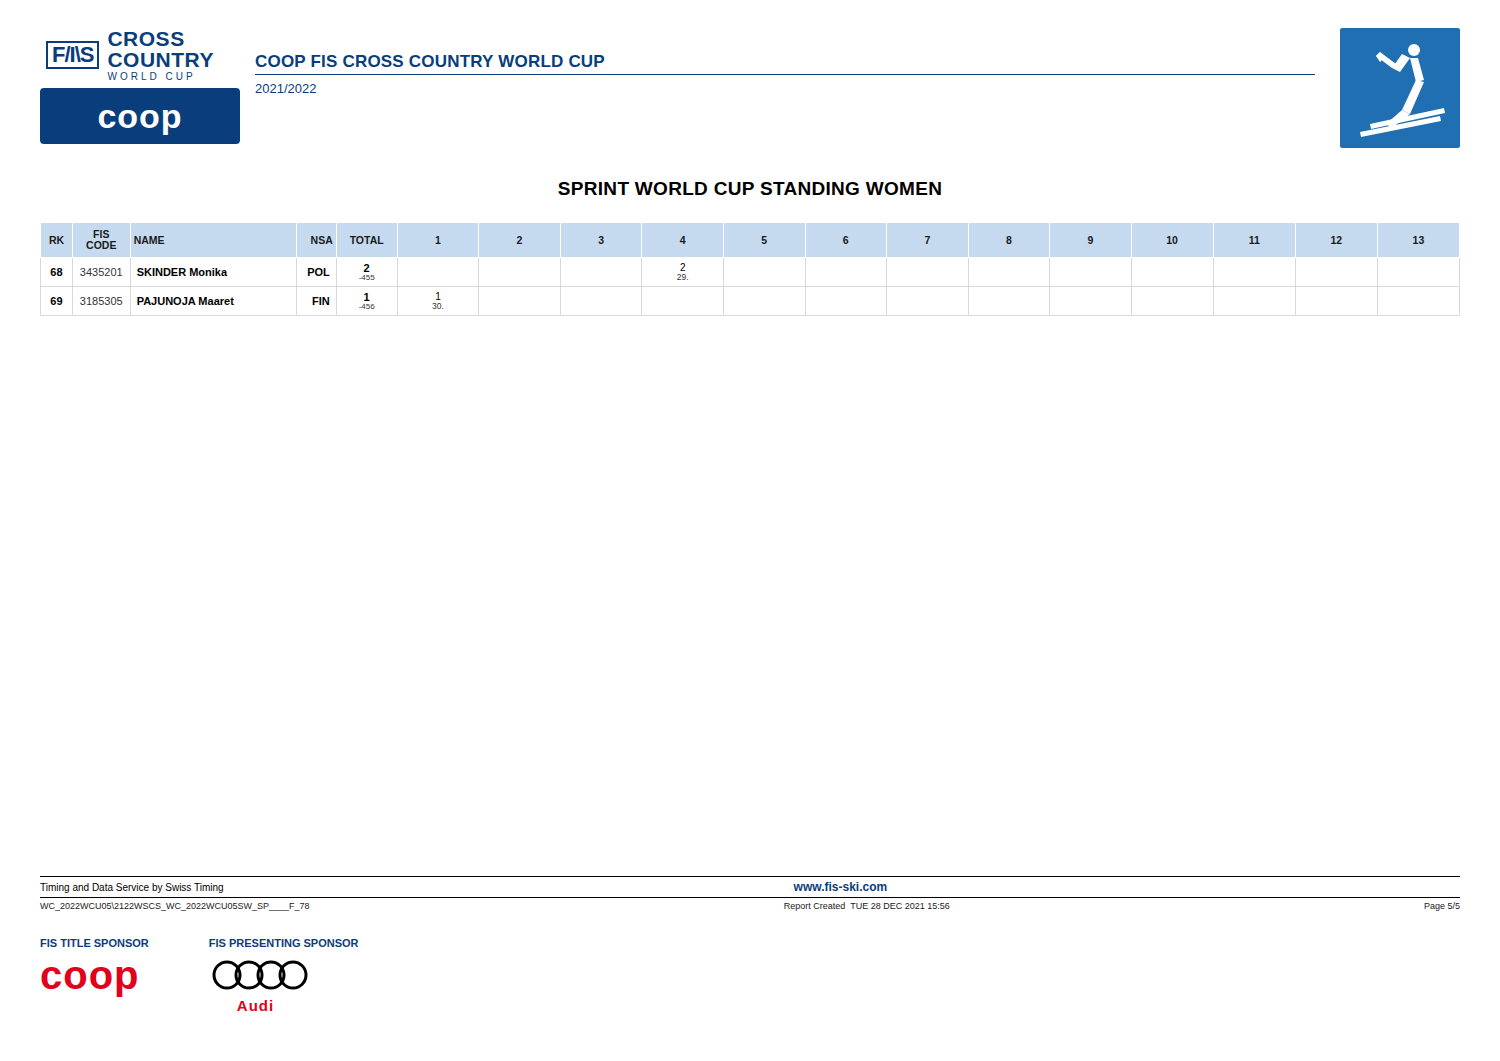F/I\S
CROSS
COUNTRY
WORLD CUP
coop
COOP FIS CROSS COUNTRY WORLD CUP
2021/2022
SPRINT WORLD CUP STANDING WOMEN
| RK | FIS CODE | NAME | NSA | TOTAL | 1 | 2 | 3 | 4 | 5 | 6 | 7 | 8 | 9 | 10 | 11 | 12 | 13 |
| --- | --- | --- | --- | --- | --- | --- | --- | --- | --- | --- | --- | --- | --- | --- | --- | --- | --- |
| 68 | 3435201 | SKINDER Monika | POL | 2 -455 | | | | 2 29. | | | | | | | | | |
| 69 | 3185305 | PAJUNOJA Maaret | FIN | 1 -456 | 1 30. | | | | | | | | | | | | |
Timing and Data Service by Swiss Timing
www.fis-ski.com
WC_2022WCU05\2122WSCS_WC_2022WCU05SW_SP____F_78
Report Created TUE 28 DEC 2021 15:56
Page 5/5
FIS TITLE SPONSOR
coop
FIS PRESENTING SPONSOR
Audi